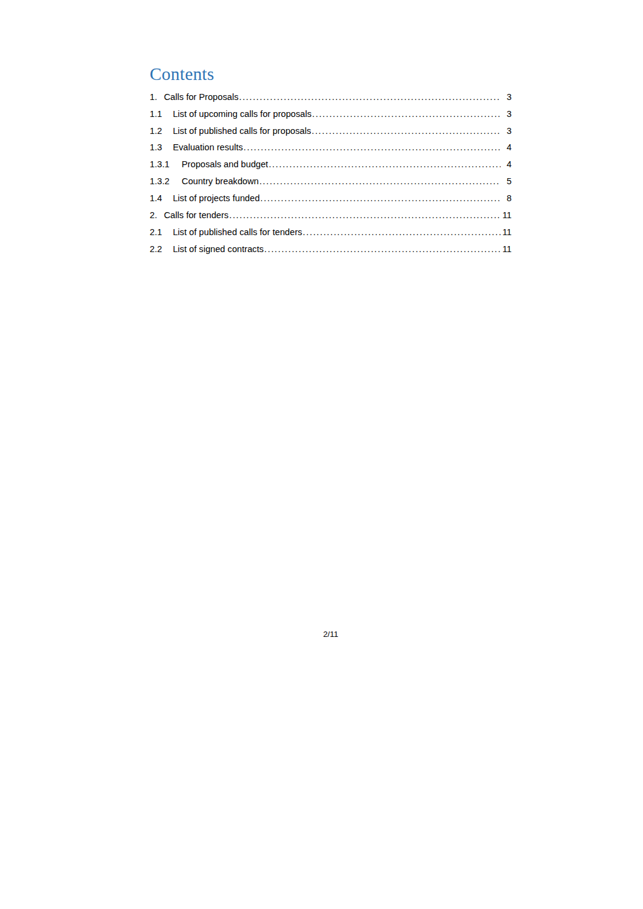Contents
1. Calls for Proposals .................................................................................................. 3
1.1 List of upcoming calls for proposals .............................................................. 3
1.2 List of published calls for proposals .............................................................. 3
1.3 Evaluation results ........................................................................................... 4
1.3.1 Proposals and budget .............................................................................. 4
1.3.2 Country breakdown ................................................................................. 5
1.4 List of projects funded .................................................................................... 8
2. Calls for tenders .................................................................................................... 11
2.1 List of published calls for tenders .................................................................. 11
2.2 List of signed contracts ............................................................................... 11
2/11